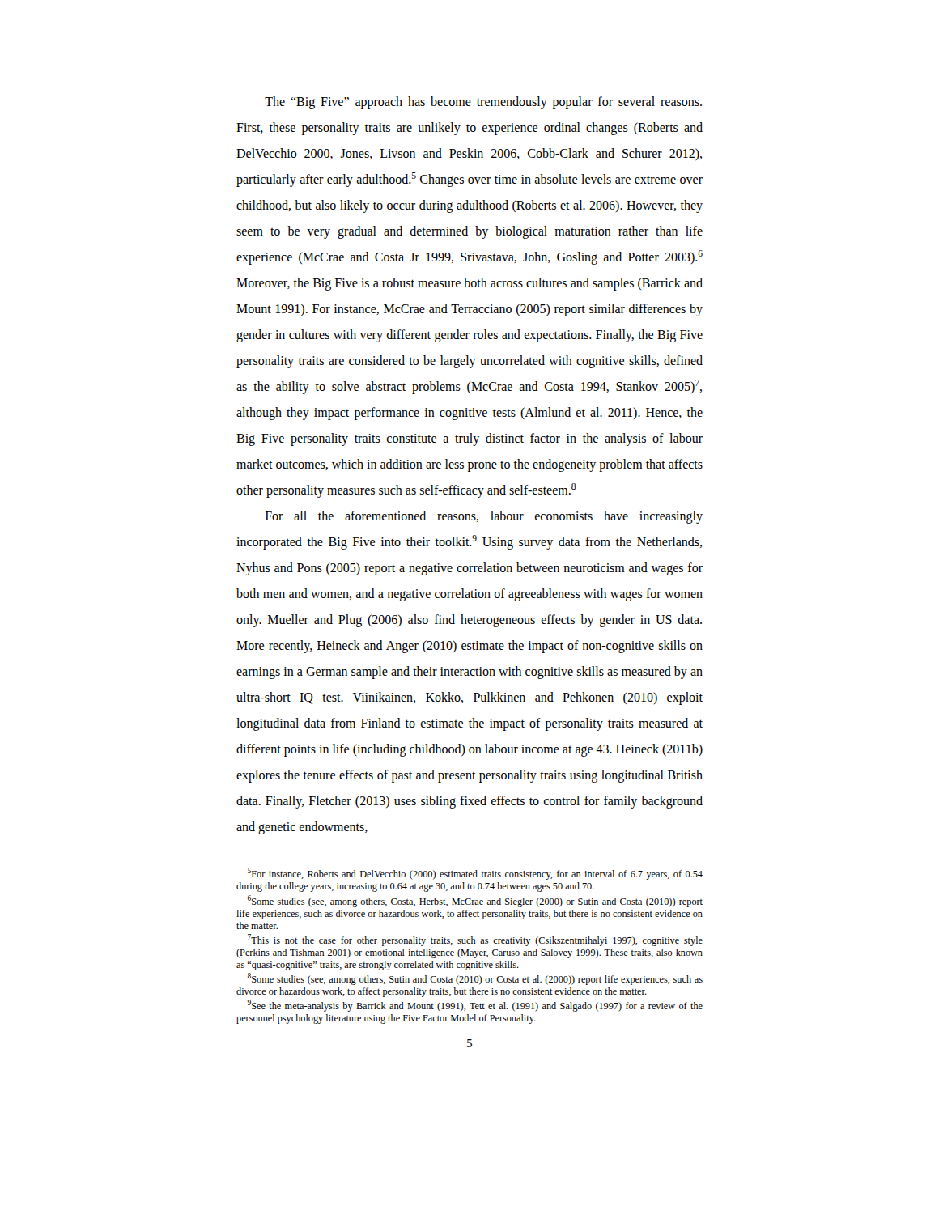The “Big Five” approach has become tremendously popular for several reasons. First, these personality traits are unlikely to experience ordinal changes (Roberts and DelVecchio 2000, Jones, Livson and Peskin 2006, Cobb-Clark and Schurer 2012), particularly after early adulthood.5 Changes over time in absolute levels are extreme over childhood, but also likely to occur during adulthood (Roberts et al. 2006). However, they seem to be very gradual and determined by biological maturation rather than life experience (McCrae and Costa Jr 1999, Srivastava, John, Gosling and Potter 2003).6 Moreover, the Big Five is a robust measure both across cultures and samples (Barrick and Mount 1991). For instance, McCrae and Terracciano (2005) report similar differences by gender in cultures with very different gender roles and expectations. Finally, the Big Five personality traits are considered to be largely uncorrelated with cognitive skills, defined as the ability to solve abstract problems (McCrae and Costa 1994, Stankov 2005)7, although they impact performance in cognitive tests (Almlund et al. 2011). Hence, the Big Five personality traits constitute a truly distinct factor in the analysis of labour market outcomes, which in addition are less prone to the endogeneity problem that affects other personality measures such as self-efficacy and self-esteem.8
For all the aforementioned reasons, labour economists have increasingly incorporated the Big Five into their toolkit.9 Using survey data from the Netherlands, Nyhus and Pons (2005) report a negative correlation between neuroticism and wages for both men and women, and a negative correlation of agreeableness with wages for women only. Mueller and Plug (2006) also find heterogeneous effects by gender in US data. More recently, Heineck and Anger (2010) estimate the impact of non-cognitive skills on earnings in a German sample and their interaction with cognitive skills as measured by an ultra-short IQ test. Viinikainen, Kokko, Pulkkinen and Pehkonen (2010) exploit longitudinal data from Finland to estimate the impact of personality traits measured at different points in life (including childhood) on labour income at age 43. Heineck (2011b) explores the tenure effects of past and present personality traits using longitudinal British data. Finally, Fletcher (2013) uses sibling fixed effects to control for family background and genetic endowments,
5For instance, Roberts and DelVecchio (2000) estimated traits consistency, for an interval of 6.7 years, of 0.54 during the college years, increasing to 0.64 at age 30, and to 0.74 between ages 50 and 70.
6Some studies (see, among others, Costa, Herbst, McCrae and Siegler (2000) or Sutin and Costa (2010)) report life experiences, such as divorce or hazardous work, to affect personality traits, but there is no consistent evidence on the matter.
7This is not the case for other personality traits, such as creativity (Csikszentmihalyi 1997), cognitive style (Perkins and Tishman 2001) or emotional intelligence (Mayer, Caruso and Salovey 1999). These traits, also known as “quasi-cognitive” traits, are strongly correlated with cognitive skills.
8Some studies (see, among others, Sutin and Costa (2010) or Costa et al. (2000)) report life experiences, such as divorce or hazardous work, to affect personality traits, but there is no consistent evidence on the matter.
9See the meta-analysis by Barrick and Mount (1991), Tett et al. (1991) and Salgado (1997) for a review of the personnel psychology literature using the Five Factor Model of Personality.
5